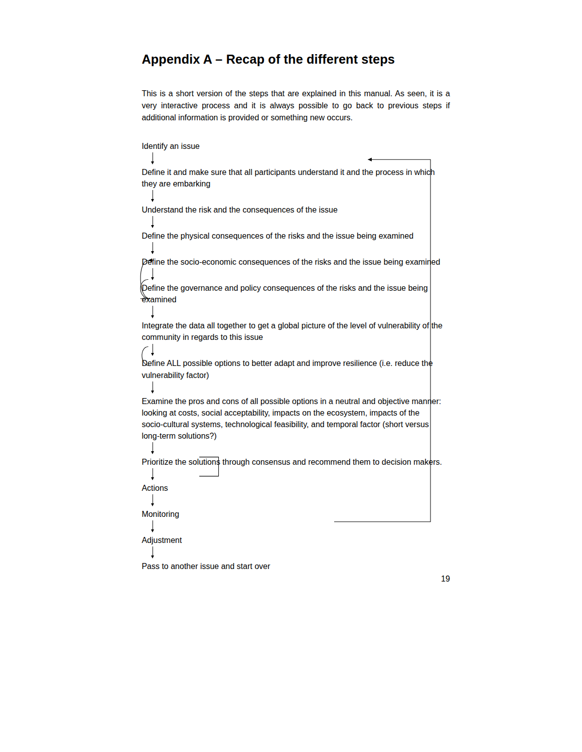Appendix A – Recap of the different steps
This is a short version of the steps that are explained in this manual. As seen, it is a very interactive process and it is always possible to go back to previous steps if additional information is provided or something new occurs.
Identify an issue
Define it and make sure that all participants understand it and the process in which they are embarking
Understand the risk and the consequences of the issue
Define the physical consequences of the risks and the issue being examined
Define the socio-economic consequences of the risks and the issue being examined
Define the governance and policy consequences of the risks and the issue being examined
Integrate the data all together to get a global picture of the level of vulnerability of the community in regards to this issue
Define ALL possible options to better adapt and improve resilience (i.e. reduce the vulnerability factor)
Examine the pros and cons of all possible options in a neutral and objective manner: looking at costs, social acceptability, impacts on the ecosystem, impacts of the socio-cultural systems, technological feasibility, and temporal factor (short versus long-term solutions?)
Prioritize the solutions through consensus and recommend them to decision makers.
Actions
Monitoring
Adjustment
Pass to another issue and start over
19